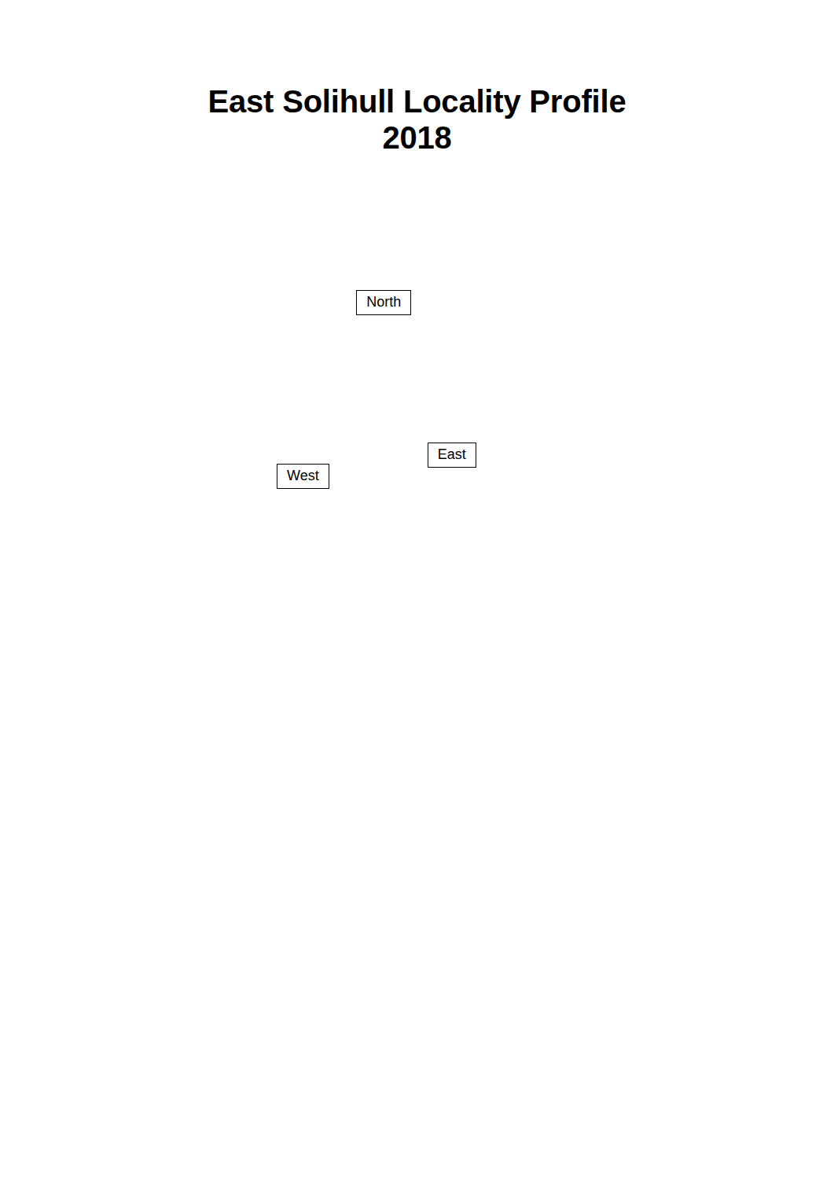East Solihull Locality Profile 2018
North East West